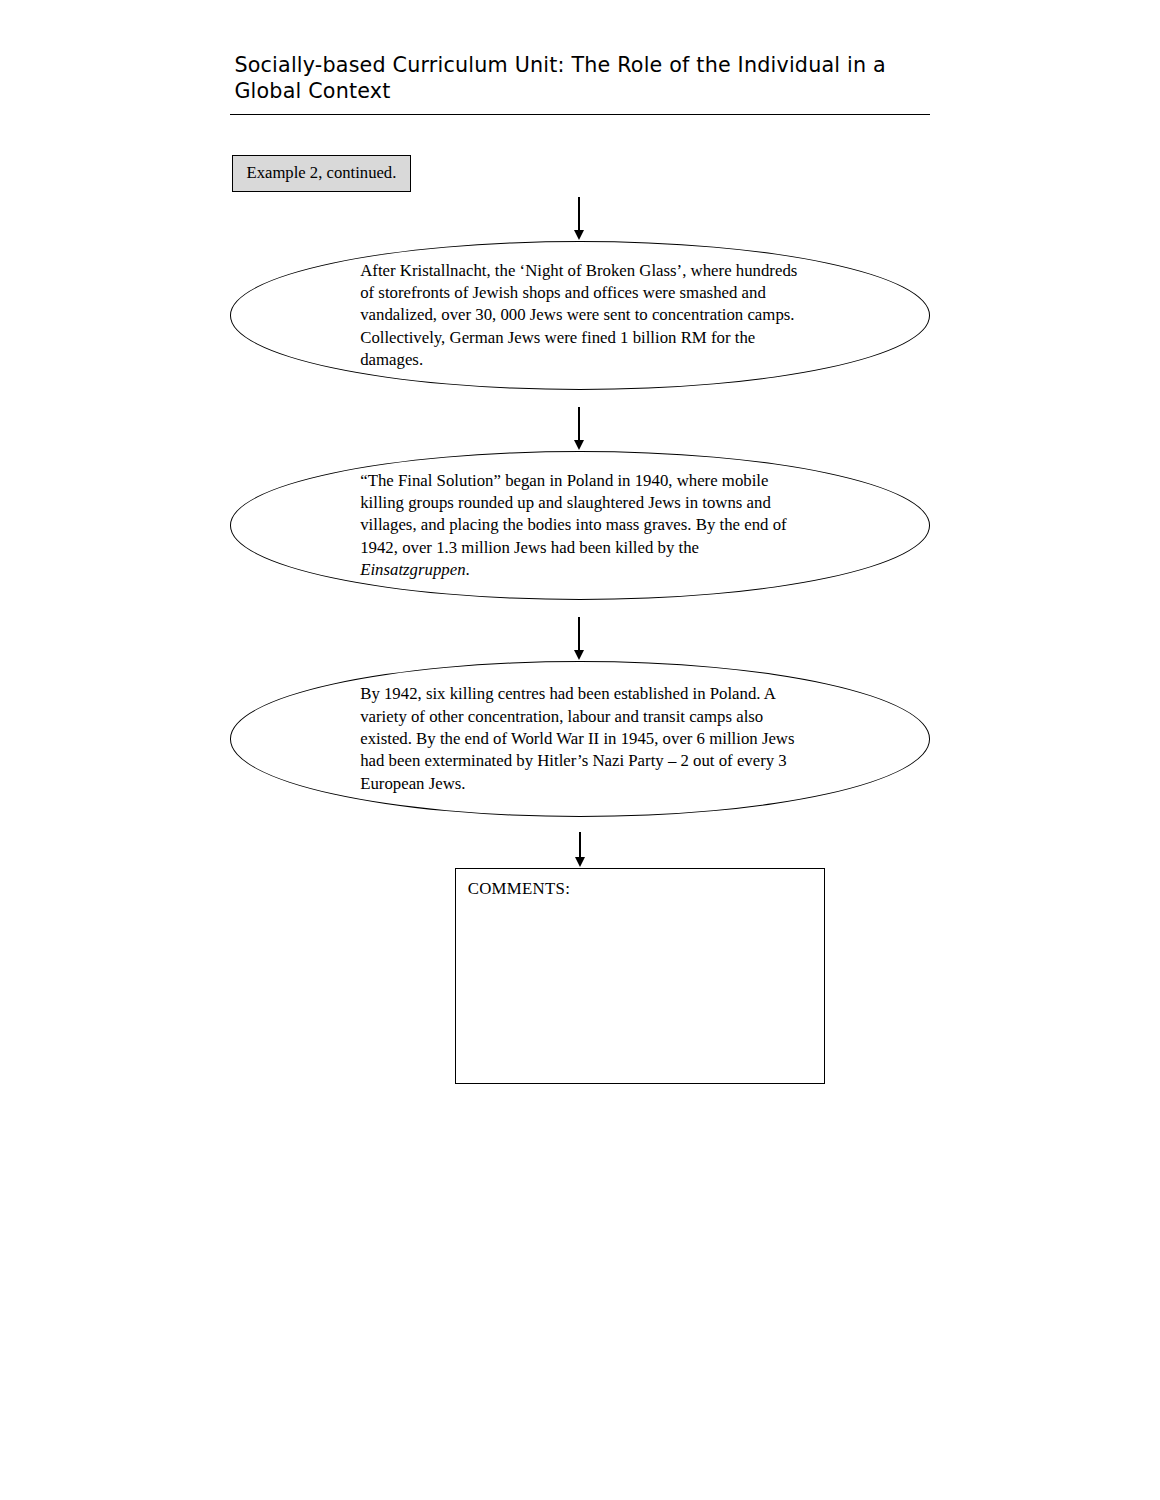Socially-based Curriculum Unit: The Role of the Individual in a Global Context
Example 2, continued.
After Kristallnacht, the ‘Night of Broken Glass’, where hundreds of storefronts of Jewish shops and offices were smashed and vandalized, over 30, 000 Jews were sent to concentration camps. Collectively, German Jews were fined 1 billion RM for the damages.
“The Final Solution” began in Poland in 1940, where mobile killing groups rounded up and slaughtered Jews in towns and villages, and placing the bodies into mass graves. By the end of 1942, over 1.3 million Jews had been killed by the Einsatzgruppen.
By 1942, six killing centres had been established in Poland. A variety of other concentration, labour and transit camps also existed. By the end of World War II in 1945, over 6 million Jews had been exterminated by Hitler’s Nazi Party – 2 out of every 3 European Jews.
COMMENTS: